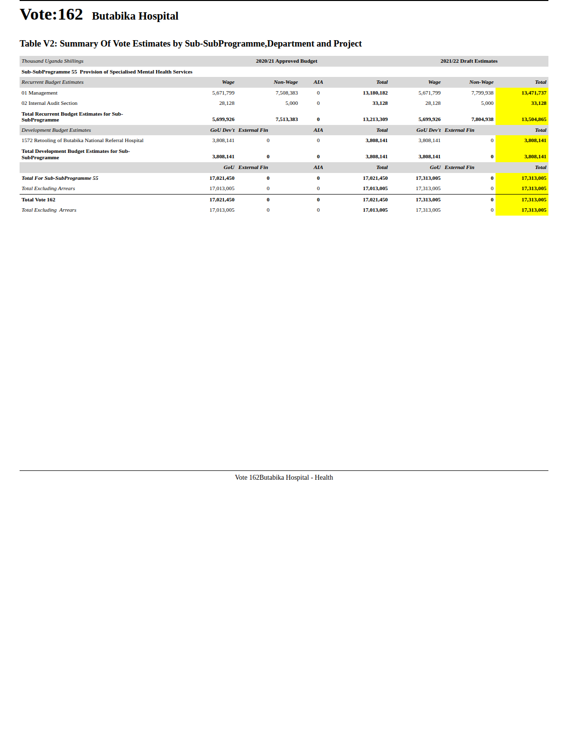Vote:162 Butabika Hospital
Table V2: Summary Of Vote Estimates by Sub-SubProgramme,Department and Project
| Thousand Uganda Shillings | 2020/21 Approved Budget | 2021/22 Draft Estimates |
| Sub-SubProgramme 55 Provision of Specialised Mental Health Services |
| Recurrent Budget Estimates | Wage | Non-Wage | AIA | Total | Wage | Non-Wage | Total |
| 01 Management | 5,671,799 | 7,508,383 | 0 | 13,180,182 | 5,671,799 | 7,799,938 | 13,471,737 |
| 02 Internal Audit Section | 28,128 | 5,000 | 0 | 33,128 | 28,128 | 5,000 | 33,128 |
| Total Recurrent Budget Estimates for Sub- SubProgramme | 5,699,926 | 7,513,383 | 0 | 13,213,309 | 5,699,926 | 7,804,938 | 13,504,865 |
| Development Budget Estimates | GoU Dev't | External Fin | AIA | Total | GoU Dev't | External Fin | Total |
| 1572 Retooling of Butabika National Referral Hospital | 3,808,141 | 0 | 0 | 3,808,141 | 3,808,141 | 0 | 3,808,141 |
| Total Development Budget Estimates for Sub- SubProgramme | 3,808,141 | 0 | 0 | 3,808,141 | 3,808,141 | 0 | 3,808,141 |
| | GoU | External Fin | AIA | Total | GoU | External Fin | Total |
| Total For Sub-SubProgramme 55 | 17,021,450 | 0 | 0 | 17,021,450 | 17,313,005 | 0 | 17,313,005 |
| Total Excluding Arrears | 17,013,005 | 0 | 0 | 17,013,005 | 17,313,005 | 0 | 17,313,005 |
| Total Vote 162 | 17,021,450 | 0 | 0 | 17,021,450 | 17,313,005 | 0 | 17,313,005 |
| Total Excluding Arrears | 17,013,005 | 0 | 0 | 17,013,005 | 17,313,005 | 0 | 17,313,005 |
Vote 162Butabika Hospital - Health